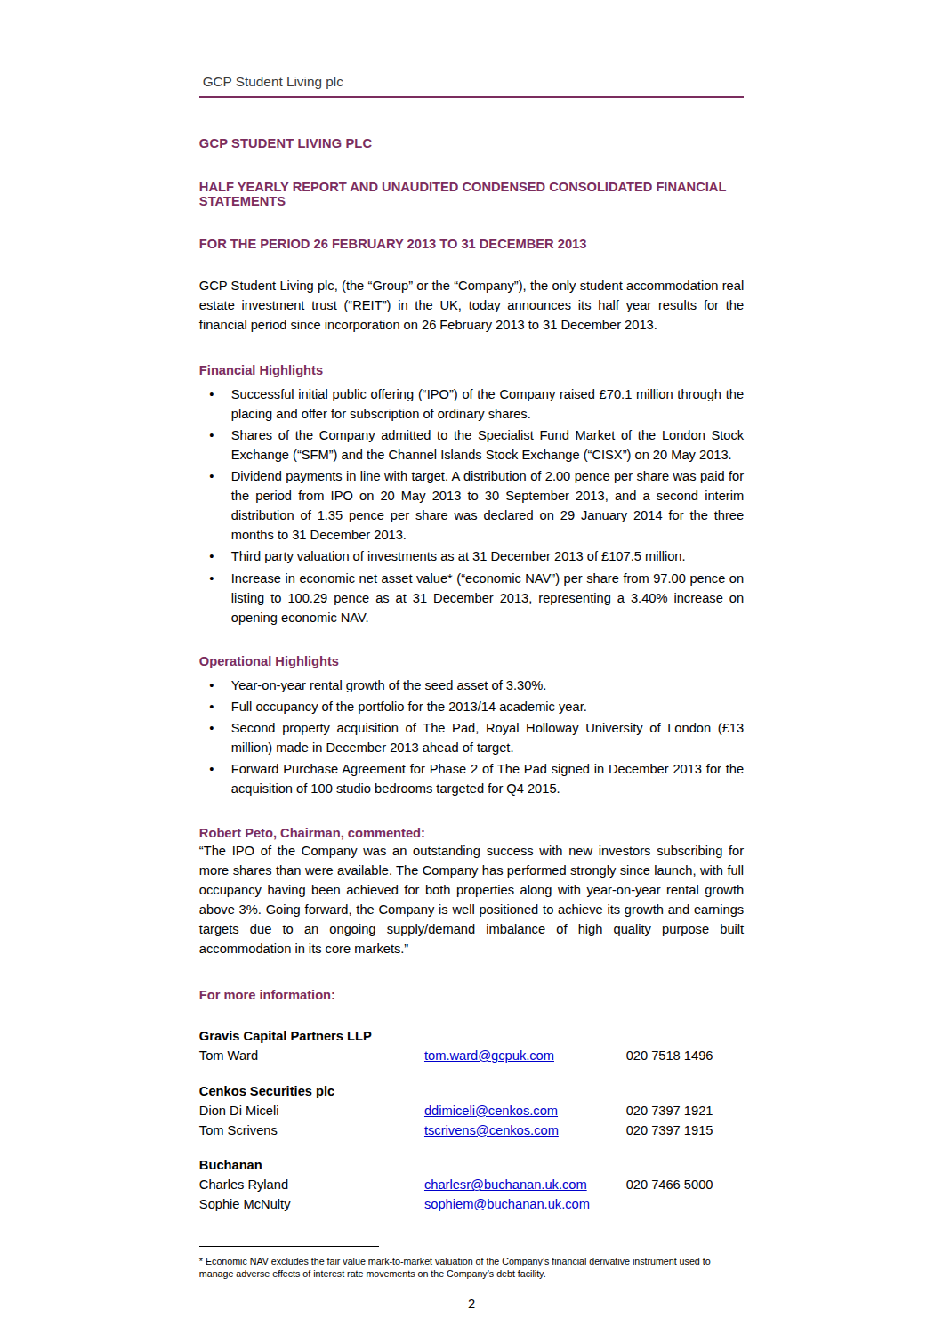GCP Student Living plc
GCP STUDENT LIVING PLC
HALF YEARLY REPORT AND UNAUDITED CONDENSED CONSOLIDATED FINANCIAL STATEMENTS
FOR THE PERIOD 26 FEBRUARY 2013 TO 31 DECEMBER 2013
GCP Student Living plc, (the “Group” or the “Company”), the only student accommodation real estate investment trust (“REIT”) in the UK, today announces its half year results for the financial period since incorporation on 26 February 2013 to 31 December 2013.
Financial Highlights
Successful initial public offering (“IPO”) of the Company raised £70.1 million through the placing and offer for subscription of ordinary shares.
Shares of the Company admitted to the Specialist Fund Market of the London Stock Exchange (“SFM”) and the Channel Islands Stock Exchange (“CISX”) on 20 May 2013.
Dividend payments in line with target. A distribution of 2.00 pence per share was paid for the period from IPO on 20 May 2013 to 30 September 2013, and a second interim distribution of 1.35 pence per share was declared on 29 January 2014 for the three months to 31 December 2013.
Third party valuation of investments as at 31 December 2013 of £107.5 million.
Increase in economic net asset value* (“economic NAV”) per share from 97.00 pence on listing to 100.29 pence as at 31 December 2013, representing a 3.40% increase on opening economic NAV.
Operational Highlights
Year-on-year rental growth of the seed asset of 3.30%.
Full occupancy of the portfolio for the 2013/14 academic year.
Second property acquisition of The Pad, Royal Holloway University of London (£13 million) made in December 2013 ahead of target.
Forward Purchase Agreement for Phase 2 of The Pad signed in December 2013 for the acquisition of 100 studio bedrooms targeted for Q4 2015.
Robert Peto, Chairman, commented:
“The IPO of the Company was an outstanding success with new investors subscribing for more shares than were available. The Company has performed strongly since launch, with full occupancy having been achieved for both properties along with year-on-year rental growth above 3%. Going forward, the Company is well positioned to achieve its growth and earnings targets due to an ongoing supply/demand imbalance of high quality purpose built accommodation in its core markets.”
For more information:
| Gravis Capital Partners LLP | | |
| Tom Ward | tom.ward@gcpuk.com | 020 7518 1496 |
| Cenkos Securities plc | | |
| Dion Di Miceli | ddimiceli@cenkos.com | 020 7397 1921 |
| Tom Scrivens | tscrivens@cenkos.com | 020 7397 1915 |
| Buchanan | | |
| Charles Ryland | charlesr@buchanan.uk.com | 020 7466 5000 |
| Sophie McNulty | sophiem@buchanan.uk.com | |
* Economic NAV excludes the fair value mark-to-market valuation of the Company’s financial derivative instrument used to manage adverse effects of interest rate movements on the Company’s debt facility.
2